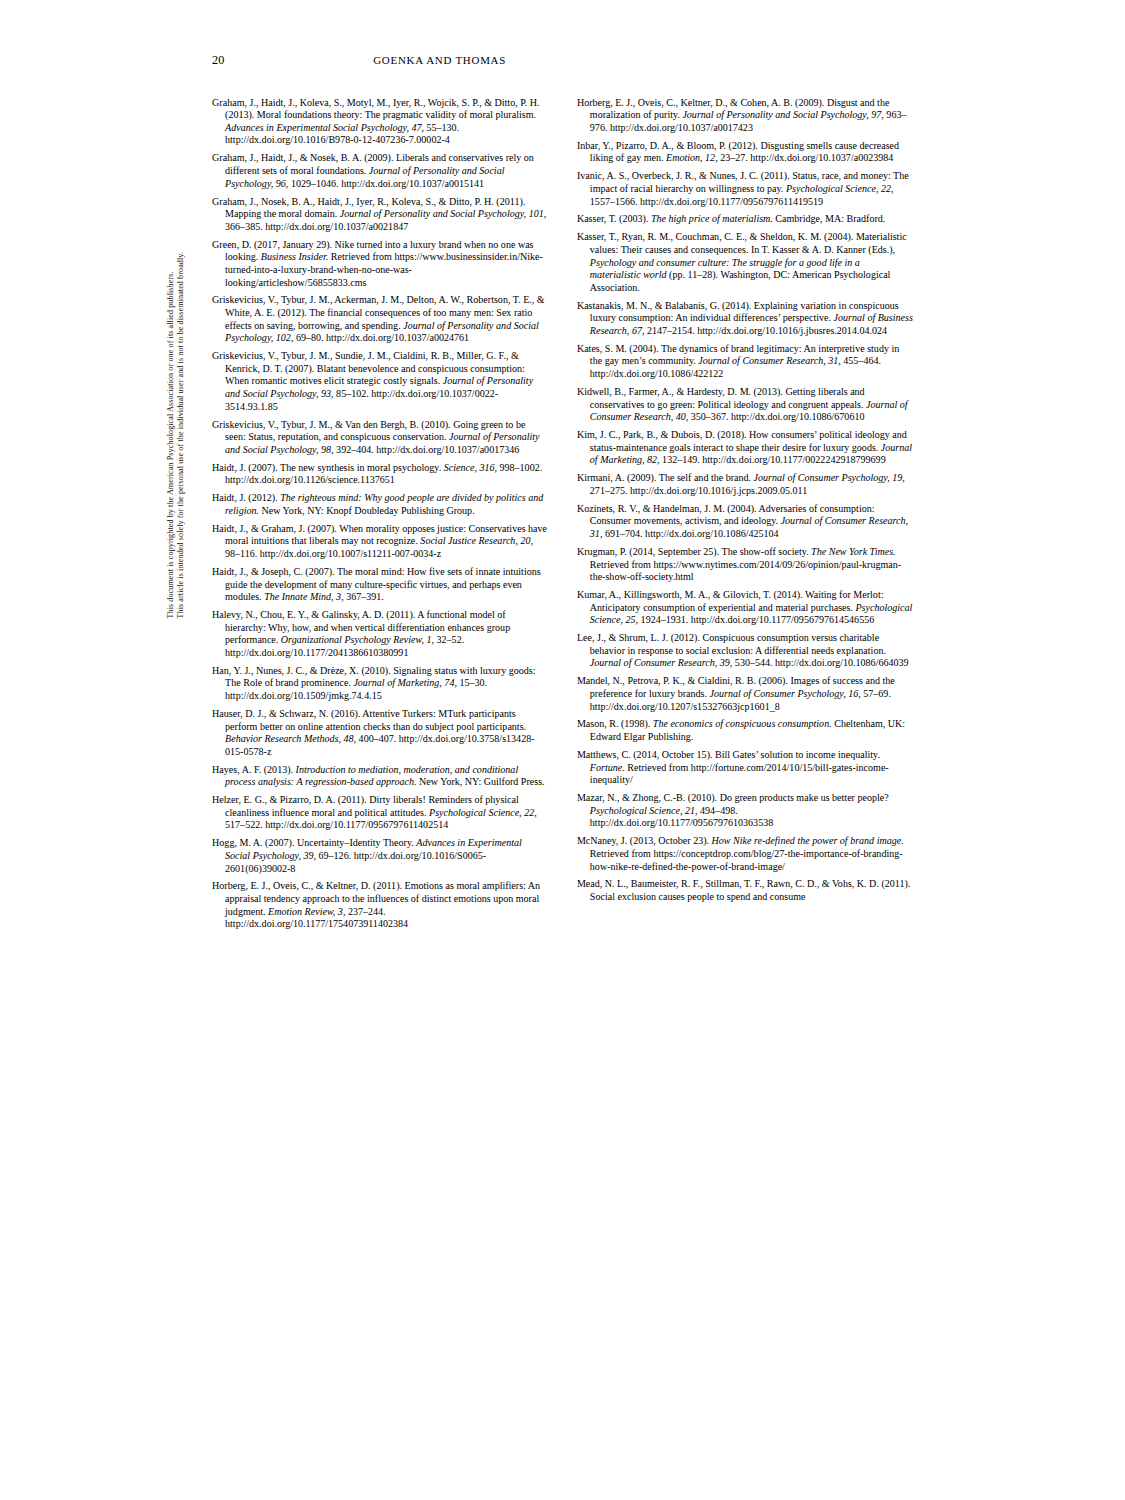This document is copyrighted by the American Psychological Association or one of its allied publishers.
This article is intended solely for the personal use of the individual user and is not to be disseminated broadly.
20 GOENKA AND THOMAS
Graham, J., Haidt, J., Koleva, S., Motyl, M., Iyer, R., Wojcik, S. P., & Ditto, P. H. (2013). Moral foundations theory: The pragmatic validity of moral pluralism. Advances in Experimental Social Psychology, 47, 55–130. http://dx.doi.org/10.1016/B978-0-12-407236-7.00002-4
Graham, J., Haidt, J., & Nosek, B. A. (2009). Liberals and conservatives rely on different sets of moral foundations. Journal of Personality and Social Psychology, 96, 1029–1046. http://dx.doi.org/10.1037/a0015141
Graham, J., Nosek, B. A., Haidt, J., Iyer, R., Koleva, S., & Ditto, P. H. (2011). Mapping the moral domain. Journal of Personality and Social Psychology, 101, 366–385. http://dx.doi.org/10.1037/a0021847
Green, D. (2017, January 29). Nike turned into a luxury brand when no one was looking. Business Insider. Retrieved from https://www.businessinsider.in/Nike-turned-into-a-luxury-brand-when-no-one-was-looking/articleshow/56855833.cms
Griskevicius, V., Tybur, J. M., Ackerman, J. M., Delton, A. W., Robertson, T. E., & White, A. E. (2012). The financial consequences of too many men: Sex ratio effects on saving, borrowing, and spending. Journal of Personality and Social Psychology, 102, 69–80. http://dx.doi.org/10.1037/a0024761
Griskevicius, V., Tybur, J. M., Sundie, J. M., Cialdini, R. B., Miller, G. F., & Kenrick, D. T. (2007). Blatant benevolence and conspicuous consumption: When romantic motives elicit strategic costly signals. Journal of Personality and Social Psychology, 93, 85–102. http://dx.doi.org/10.1037/0022-3514.93.1.85
Griskevicius, V., Tybur, J. M., & Van den Bergh, B. (2010). Going green to be seen: Status, reputation, and conspicuous conservation. Journal of Personality and Social Psychology, 98, 392–404. http://dx.doi.org/10.1037/a0017346
Haidt, J. (2007). The new synthesis in moral psychology. Science, 316, 998–1002. http://dx.doi.org/10.1126/science.1137651
Haidt, J. (2012). The righteous mind: Why good people are divided by politics and religion. New York, NY: Knopf Doubleday Publishing Group.
Haidt, J., & Graham, J. (2007). When morality opposes justice: Conservatives have moral intuitions that liberals may not recognize. Social Justice Research, 20, 98–116. http://dx.doi.org/10.1007/s11211-007-0034-z
Haidt, J., & Joseph, C. (2007). The moral mind: How five sets of innate intuitions guide the development of many culture-specific virtues, and perhaps even modules. The Innate Mind, 3, 367–391.
Halevy, N., Chou, E. Y., & Galinsky, A. D. (2011). A functional model of hierarchy: Why, how, and when vertical differentiation enhances group performance. Organizational Psychology Review, 1, 32–52. http://dx.doi.org/10.1177/2041386610380991
Han, Y. J., Nunes, J. C., & Drèze, X. (2010). Signaling status with luxury goods: The Role of brand prominence. Journal of Marketing, 74, 15–30. http://dx.doi.org/10.1509/jmkg.74.4.15
Hauser, D. J., & Schwarz, N. (2016). Attentive Turkers: MTurk participants perform better on online attention checks than do subject pool participants. Behavior Research Methods, 48, 400–407. http://dx.doi.org/10.3758/s13428-015-0578-z
Hayes, A. F. (2013). Introduction to mediation, moderation, and conditional process analysis: A regression-based approach. New York, NY: Guilford Press.
Helzer, E. G., & Pizarro, D. A. (2011). Dirty liberals! Reminders of physical cleanliness influence moral and political attitudes. Psychological Science, 22, 517–522. http://dx.doi.org/10.1177/0956797611402514
Hogg, M. A. (2007). Uncertainty–Identity Theory. Advances in Experimental Social Psychology, 39, 69–126. http://dx.doi.org/10.1016/S0065-2601(06)39002-8
Horberg, E. J., Oveis, C., & Keltner, D. (2011). Emotions as moral amplifiers: An appraisal tendency approach to the influences of distinct emotions upon moral judgment. Emotion Review, 3, 237–244. http://dx.doi.org/10.1177/1754073911402384
Horberg, E. J., Oveis, C., Keltner, D., & Cohen, A. B. (2009). Disgust and the moralization of purity. Journal of Personality and Social Psychology, 97, 963–976. http://dx.doi.org/10.1037/a0017423
Inbar, Y., Pizarro, D. A., & Bloom, P. (2012). Disgusting smells cause decreased liking of gay men. Emotion, 12, 23–27. http://dx.doi.org/10.1037/a0023984
Ivanic, A. S., Overbeck, J. R., & Nunes, J. C. (2011). Status, race, and money: The impact of racial hierarchy on willingness to pay. Psychological Science, 22, 1557–1566. http://dx.doi.org/10.1177/0956797611419519
Kasser, T. (2003). The high price of materialism. Cambridge, MA: Bradford.
Kasser, T., Ryan, R. M., Couchman, C. E., & Sheldon, K. M. (2004). Materialistic values: Their causes and consequences. In T. Kasser & A. D. Kanner (Eds.), Psychology and consumer culture: The struggle for a good life in a materialistic world (pp. 11–28). Washington, DC: American Psychological Association.
Kastanakis, M. N., & Balabanis, G. (2014). Explaining variation in conspicuous luxury consumption: An individual differences’ perspective. Journal of Business Research, 67, 2147–2154. http://dx.doi.org/10.1016/j.jbusres.2014.04.024
Kates, S. M. (2004). The dynamics of brand legitimacy: An interpretive study in the gay men’s community. Journal of Consumer Research, 31, 455–464. http://dx.doi.org/10.1086/422122
Kidwell, B., Farmer, A., & Hardesty, D. M. (2013). Getting liberals and conservatives to go green: Political ideology and congruent appeals. Journal of Consumer Research, 40, 350–367. http://dx.doi.org/10.1086/670610
Kim, J. C., Park, B., & Dubois, D. (2018). How consumers’ political ideology and status-maintenance goals interact to shape their desire for luxury goods. Journal of Marketing, 82, 132–149. http://dx.doi.org/10.1177/0022242918799699
Kirmani, A. (2009). The self and the brand. Journal of Consumer Psychology, 19, 271–275. http://dx.doi.org/10.1016/j.jcps.2009.05.011
Kozinets, R. V., & Handelman, J. M. (2004). Adversaries of consumption: Consumer movements, activism, and ideology. Journal of Consumer Research, 31, 691–704. http://dx.doi.org/10.1086/425104
Krugman, P. (2014, September 25). The show-off society. The New York Times. Retrieved from https://www.nytimes.com/2014/09/26/opinion/paul-krugman-the-show-off-society.html
Kumar, A., Killingsworth, M. A., & Gilovich, T. (2014). Waiting for Merlot: Anticipatory consumption of experiential and material purchases. Psychological Science, 25, 1924–1931. http://dx.doi.org/10.1177/0956797614546556
Lee, J., & Shrum, L. J. (2012). Conspicuous consumption versus charitable behavior in response to social exclusion: A differential needs explanation. Journal of Consumer Research, 39, 530–544. http://dx.doi.org/10.1086/664039
Mandel, N., Petrova, P. K., & Cialdini, R. B. (2006). Images of success and the preference for luxury brands. Journal of Consumer Psychology, 16, 57–69. http://dx.doi.org/10.1207/s15327663jcp1601_8
Mason, R. (1998). The economics of conspicuous consumption. Cheltenham, UK: Edward Elgar Publishing.
Matthews, C. (2014, October 15). Bill Gates’ solution to income inequality. Fortune. Retrieved from http://fortune.com/2014/10/15/bill-gates-income-inequality/
Mazar, N., & Zhong, C.-B. (2010). Do green products make us better people? Psychological Science, 21, 494–498. http://dx.doi.org/10.1177/0956797610363538
McNaney, J. (2013, October 23). How Nike re-defined the power of brand image. Retrieved from https://conceptdrop.com/blog/27-the-importance-of-branding-how-nike-re-defined-the-power-of-brand-image/
Mead, N. L., Baumeister, R. F., Stillman, T. F., Rawn, C. D., & Vohs, K. D. (2011). Social exclusion causes people to spend and consume